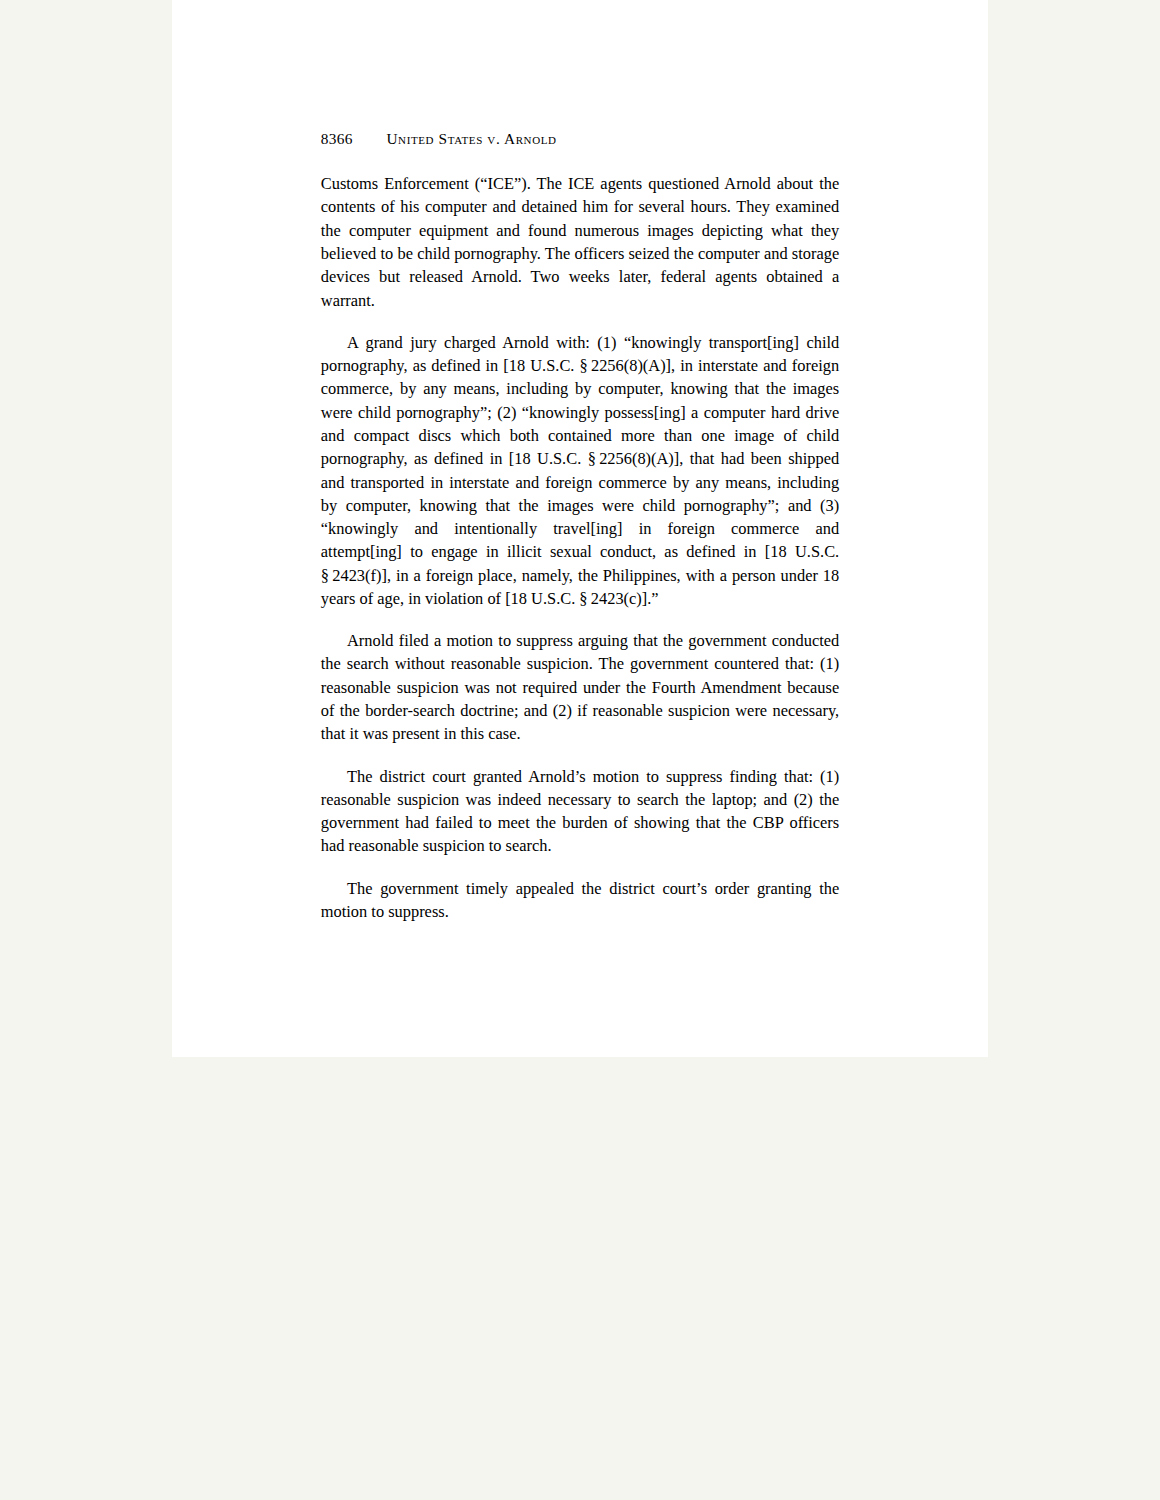8366 United States v. Arnold
Customs Enforcement (“ICE”). The ICE agents questioned Arnold about the contents of his computer and detained him for several hours. They examined the computer equipment and found numerous images depicting what they believed to be child pornography. The officers seized the computer and storage devices but released Arnold. Two weeks later, federal agents obtained a warrant.
A grand jury charged Arnold with: (1) “knowingly transport[ing] child pornography, as defined in [18 U.S.C. § 2256(8)(A)], in interstate and foreign commerce, by any means, including by computer, knowing that the images were child pornography”; (2) “knowingly possess[ing] a computer hard drive and compact discs which both contained more than one image of child pornography, as defined in [18 U.S.C. § 2256(8)(A)], that had been shipped and transported in interstate and foreign commerce by any means, including by computer, knowing that the images were child pornography”; and (3) “knowingly and intentionally travel[ing] in foreign commerce and attempt[ing] to engage in illicit sexual conduct, as defined in [18 U.S.C. § 2423(f)], in a foreign place, namely, the Philippines, with a person under 18 years of age, in violation of [18 U.S.C. § 2423(c)].”
Arnold filed a motion to suppress arguing that the government conducted the search without reasonable suspicion. The government countered that: (1) reasonable suspicion was not required under the Fourth Amendment because of the border-search doctrine; and (2) if reasonable suspicion were necessary, that it was present in this case.
The district court granted Arnold’s motion to suppress finding that: (1) reasonable suspicion was indeed necessary to search the laptop; and (2) the government had failed to meet the burden of showing that the CBP officers had reasonable suspicion to search.
The government timely appealed the district court’s order granting the motion to suppress.